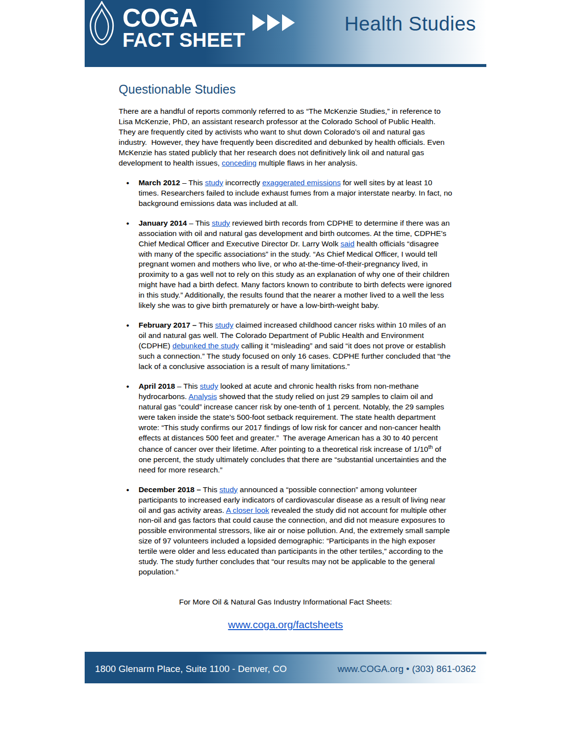COGA
FACT SHEET
Health Studies
Questionable Studies
There are a handful of reports commonly referred to as “The McKenzie Studies,” in reference to Lisa McKenzie, PhD, an assistant research professor at the Colorado School of Public Health. They are frequently cited by activists who want to shut down Colorado’s oil and natural gas industry. However, they have frequently been discredited and debunked by health officials. Even McKenzie has stated publicly that her research does not definitively link oil and natural gas development to health issues, conceding multiple flaws in her analysis.
March 2012 – This study incorrectly exaggerated emissions for well sites by at least 10 times. Researchers failed to include exhaust fumes from a major interstate nearby. In fact, no background emissions data was included at all.
January 2014 – This study reviewed birth records from CDPHE to determine if there was an association with oil and natural gas development and birth outcomes. At the time, CDPHE’s Chief Medical Officer and Executive Director Dr. Larry Wolk said health officials “disagree with many of the specific associations” in the study. “As Chief Medical Officer, I would tell pregnant women and mothers who live, or who at-the-time-of-their-pregnancy lived, in proximity to a gas well not to rely on this study as an explanation of why one of their children might have had a birth defect. Many factors known to contribute to birth defects were ignored in this study.” Additionally, the results found that the nearer a mother lived to a well the less likely she was to give birth prematurely or have a low-birth-weight baby.
February 2017 – This study claimed increased childhood cancer risks within 10 miles of an oil and natural gas well. The Colorado Department of Public Health and Environment (CDPHE) debunked the study calling it “misleading” and said “it does not prove or establish such a connection.” The study focused on only 16 cases. CDPHE further concluded that “the lack of a conclusive association is a result of many limitations.”
April 2018 – This study looked at acute and chronic health risks from non-methane hydrocarbons. Analysis showed that the study relied on just 29 samples to claim oil and natural gas “could” increase cancer risk by one-tenth of 1 percent. Notably, the 29 samples were taken inside the state’s 500-foot setback requirement. The state health department wrote: “This study confirms our 2017 findings of low risk for cancer and non-cancer health effects at distances 500 feet and greater.” The average American has a 30 to 40 percent chance of cancer over their lifetime. After pointing to a theoretical risk increase of 1/10th of one percent, the study ultimately concludes that there are “substantial uncertainties and the need for more research.”
December 2018 – This study announced a “possible connection” among volunteer participants to increased early indicators of cardiovascular disease as a result of living near oil and gas activity areas. A closer look revealed the study did not account for multiple other non-oil and gas factors that could cause the connection, and did not measure exposures to possible environmental stressors, like air or noise pollution. And, the extremely small sample size of 97 volunteers included a lopsided demographic: “Participants in the high exposer tertile were older and less educated than participants in the other tertiles,” according to the study. The study further concludes that “our results may not be applicable to the general population.”
For More Oil & Natural Gas Industry Informational Fact Sheets:
www.coga.org/factsheets
1800 Glenarm Place, Suite 1100 - Denver, CO
www.COGA.org • (303) 861-0362